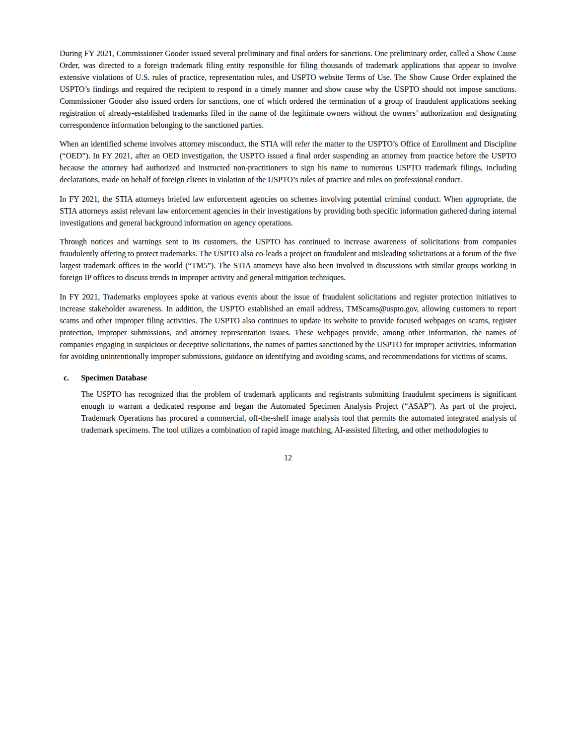During FY 2021, Commissioner Gooder issued several preliminary and final orders for sanctions. One preliminary order, called a Show Cause Order, was directed to a foreign trademark filing entity responsible for filing thousands of trademark applications that appear to involve extensive violations of U.S. rules of practice, representation rules, and USPTO website Terms of Use. The Show Cause Order explained the USPTO’s findings and required the recipient to respond in a timely manner and show cause why the USPTO should not impose sanctions. Commissioner Gooder also issued orders for sanctions, one of which ordered the termination of a group of fraudulent applications seeking registration of already-established trademarks filed in the name of the legitimate owners without the owners’ authorization and designating correspondence information belonging to the sanctioned parties.
When an identified scheme involves attorney misconduct, the STIA will refer the matter to the USPTO’s Office of Enrollment and Discipline (“OED”). In FY 2021, after an OED investigation, the USPTO issued a final order suspending an attorney from practice before the USPTO because the attorney had authorized and instructed non-practitioners to sign his name to numerous USPTO trademark filings, including declarations, made on behalf of foreign clients in violation of the USPTO’s rules of practice and rules on professional conduct.
In FY 2021, the STIA attorneys briefed law enforcement agencies on schemes involving potential criminal conduct. When appropriate, the STIA attorneys assist relevant law enforcement agencies in their investigations by providing both specific information gathered during internal investigations and general background information on agency operations.
Through notices and warnings sent to its customers, the USPTO has continued to increase awareness of solicitations from companies fraudulently offering to protect trademarks. The USPTO also co-leads a project on fraudulent and misleading solicitations at a forum of the five largest trademark offices in the world (“TM5”). The STIA attorneys have also been involved in discussions with similar groups working in foreign IP offices to discuss trends in improper activity and general mitigation techniques.
In FY 2021, Trademarks employees spoke at various events about the issue of fraudulent solicitations and register protection initiatives to increase stakeholder awareness. In addition, the USPTO established an email address, TMScams@uspto.gov, allowing customers to report scams and other improper filing activities. The USPTO also continues to update its website to provide focused webpages on scams, register protection, improper submissions, and attorney representation issues. These webpages provide, among other information, the names of companies engaging in suspicious or deceptive solicitations, the names of parties sanctioned by the USPTO for improper activities, information for avoiding unintentionally improper submissions, guidance on identifying and avoiding scams, and recommendations for victims of scams.
c.
Specimen Database
The USPTO has recognized that the problem of trademark applicants and registrants submitting fraudulent specimens is significant enough to warrant a dedicated response and began the Automated Specimen Analysis Project (“ASAP”). As part of the project, Trademark Operations has procured a commercial, off-the-shelf image analysis tool that permits the automated integrated analysis of trademark specimens. The tool utilizes a combination of rapid image matching, AI-assisted filtering, and other methodologies to
12